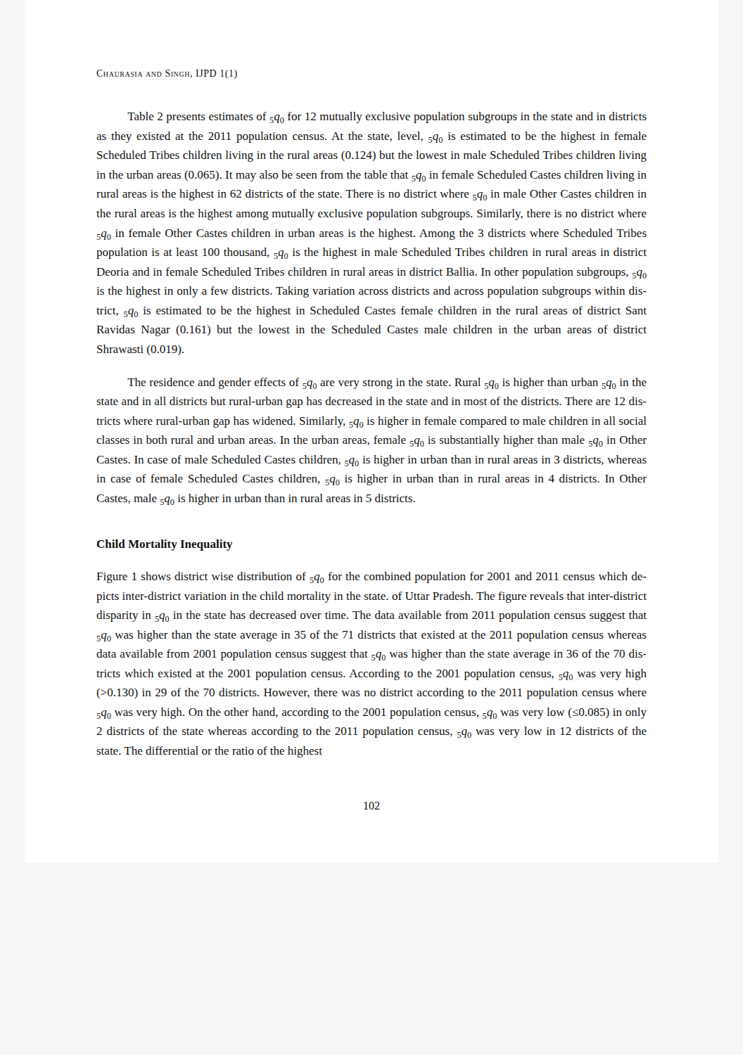Chaurasia and Singh, IJPD 1(1)
Table 2 presents estimates of 5q0 for 12 mutually exclusive population subgroups in the state and in districts as they existed at the 2011 population census. At the state, level, 5q0 is estimated to be the highest in female Scheduled Tribes children living in the rural areas (0.124) but the lowest in male Scheduled Tribes children living in the urban areas (0.065). It may also be seen from the table that 5q0 in female Scheduled Castes children living in rural areas is the highest in 62 districts of the state. There is no district where 5q0 in male Other Castes children in the rural areas is the highest among mutually exclusive population subgroups. Similarly, there is no district where 5q0 in female Other Castes children in urban areas is the highest. Among the 3 districts where Scheduled Tribes population is at least 100 thousand, 5q0 is the highest in male Scheduled Tribes children in rural areas in district Deoria and in female Scheduled Tribes children in rural areas in district Ballia. In other population subgroups, 5q0 is the highest in only a few districts. Taking variation across districts and across population subgroups within district, 5q0 is estimated to be the highest in Scheduled Castes female children in the rural areas of district Sant Ravidas Nagar (0.161) but the lowest in the Scheduled Castes male children in the urban areas of district Shrawasti (0.019).
The residence and gender effects of 5q0 are very strong in the state. Rural 5q0 is higher than urban 5q0 in the state and in all districts but rural-urban gap has decreased in the state and in most of the districts. There are 12 districts where rural-urban gap has widened. Similarly, 5q0 is higher in female compared to male children in all social classes in both rural and urban areas. In the urban areas, female 5q0 is substantially higher than male 5q0 in Other Castes. In case of male Scheduled Castes children, 5q0 is higher in urban than in rural areas in 3 districts, whereas in case of female Scheduled Castes children, 5q0 is higher in urban than in rural areas in 4 districts. In Other Castes, male 5q0 is higher in urban than in rural areas in 5 districts.
Child Mortality Inequality
Figure 1 shows district wise distribution of 5q0 for the combined population for 2001 and 2011 census which depicts inter-district variation in the child mortality in the state. of Uttar Pradesh. The figure reveals that inter-district disparity in 5q0 in the state has decreased over time. The data available from 2011 population census suggest that 5q0 was higher than the state average in 35 of the 71 districts that existed at the 2011 population census whereas data available from 2001 population census suggest that 5q0 was higher than the state average in 36 of the 70 districts which existed at the 2001 population census. According to the 2001 population census, 5q0 was very high (>0.130) in 29 of the 70 districts. However, there was no district according to the 2011 population census where 5q0 was very high. On the other hand, according to the 2001 population census, 5q0 was very low (≤0.085) in only 2 districts of the state whereas according to the 2011 population census, 5q0 was very low in 12 districts of the state. The differential or the ratio of the highest
102